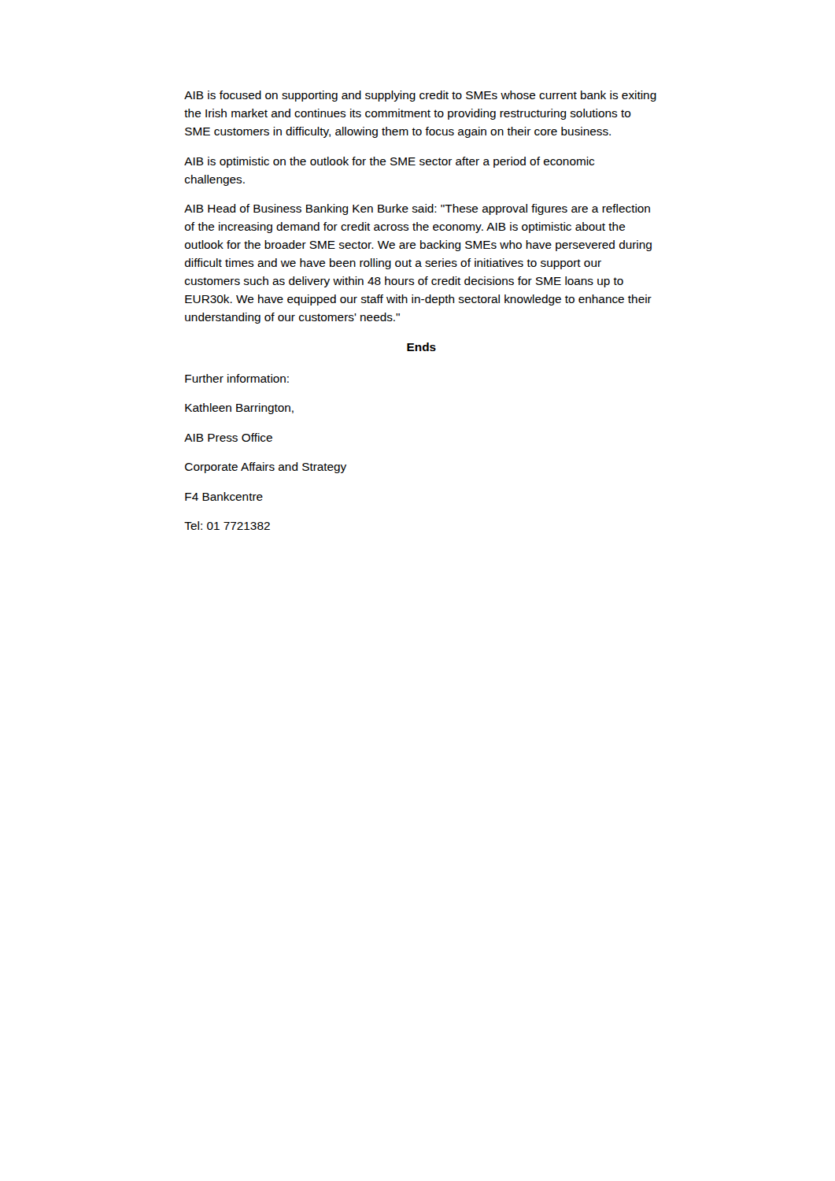AIB is focused on supporting and supplying credit to SMEs whose current bank is exiting the Irish market and continues its commitment to providing restructuring solutions to SME customers in difficulty, allowing them to focus again on their core business.
AIB is optimistic on the outlook for the SME sector after a period of economic challenges.
AIB Head of Business Banking Ken Burke said: "These approval figures are a reflection of the increasing demand for credit across the economy. AIB is optimistic about the outlook for the broader SME sector. We are backing SMEs who have persevered during difficult times and we have been rolling out a series of initiatives to support our customers such as delivery within 48 hours of credit decisions for SME loans up to EUR30k. We have equipped our staff with in-depth sectoral knowledge to enhance their understanding of our customers' needs."
Ends
Further information:
Kathleen Barrington,
AIB Press Office
Corporate Affairs and Strategy
F4 Bankcentre
Tel: 01 7721382